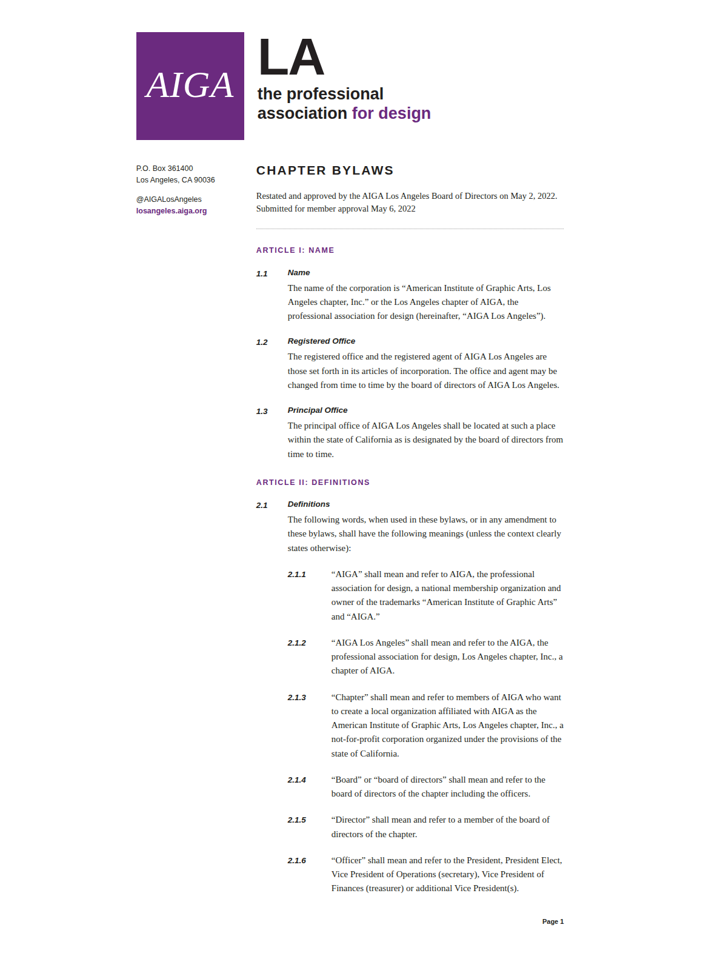AIGA
LA
the professional
association for design
P.O. Box 361400
Los Angeles, CA 90036
@AIGALosAngeles
losangeles.aiga.org
CHAPTER BYLAWS
Restated and approved by the AIGA Los Angeles Board of Directors on May 2, 2022.
Submitted for member approval May 6, 2022
ARTICLE I: NAME
1.1
Name
The name of the corporation is “American Institute of Graphic Arts, Los Angeles chapter, Inc.” or the Los Angeles chapter of AIGA, the professional association for design (hereinafter, “AIGA Los Angeles”).
1.2
Registered Office
The registered office and the registered agent of AIGA Los Angeles are those set forth in its articles of incorporation. The office and agent may be changed from time to time by the board of directors of AIGA Los Angeles.
1.3
Principal Office
The principal office of AIGA Los Angeles shall be located at such a place within the state of California as is designated by the board of directors from time to time.
ARTICLE II: DEFINITIONS
2.1
Definitions
The following words, when used in these bylaws, or in any amendment to these bylaws, shall have the following meanings (unless the context clearly states otherwise):
2.1.1
“AIGA” shall mean and refer to AIGA, the professional association for design, a national membership organization and owner of the trademarks “American Institute of Graphic Arts” and “AIGA.”
2.1.2
“AIGA Los Angeles” shall mean and refer to the AIGA, the professional association for design, Los Angeles chapter, Inc., a chapter of AIGA.
2.1.3
“Chapter” shall mean and refer to members of AIGA who want to create a local organization affiliated with AIGA as the American Institute of Graphic Arts, Los Angeles chapter, Inc., a not-for-profit corporation organized under the provisions of the state of California.
2.1.4
“Board” or “board of directors” shall mean and refer to the board of directors of the chapter including the officers.
2.1.5
“Director” shall mean and refer to a member of the board of directors of the chapter.
2.1.6
“Officer” shall mean and refer to the President, President Elect, Vice President of Operations (secretary), Vice President of Finances (treasurer) or additional Vice President(s).
Page 1